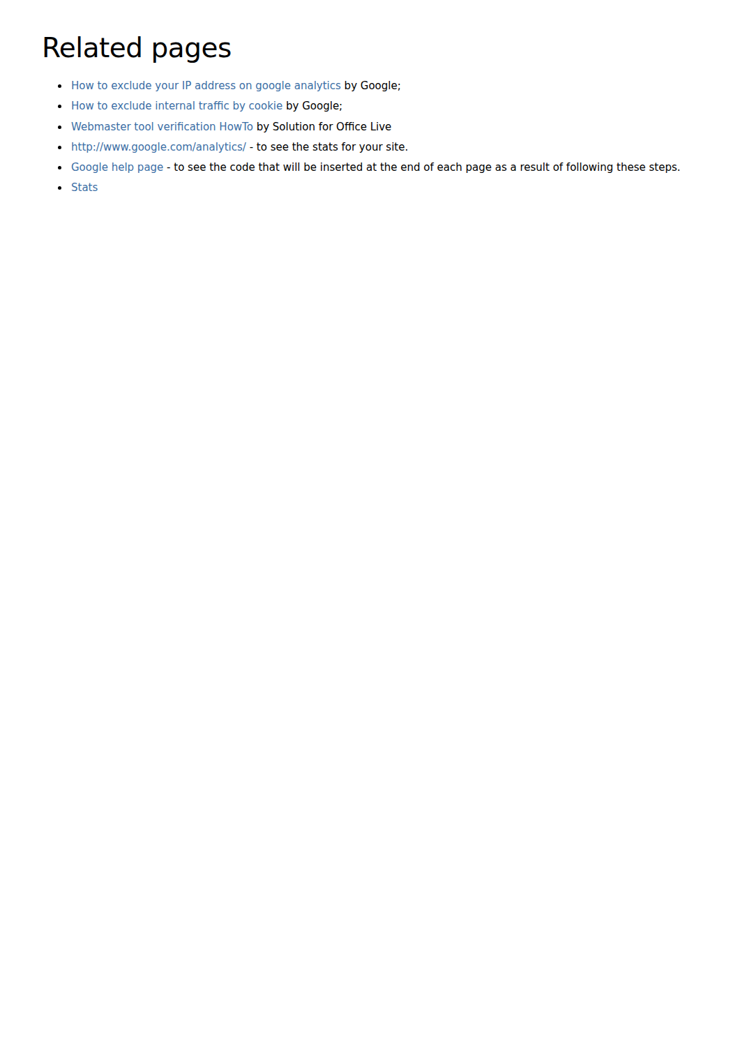Related pages
How to exclude your IP address on google analytics by Google;
How to exclude internal traffic by cookie by Google;
Webmaster tool verification HowTo by Solution for Office Live
http://www.google.com/analytics/ - to see the stats for your site.
Google help page - to see the code that will be inserted at the end of each page as a result of following these steps.
Stats